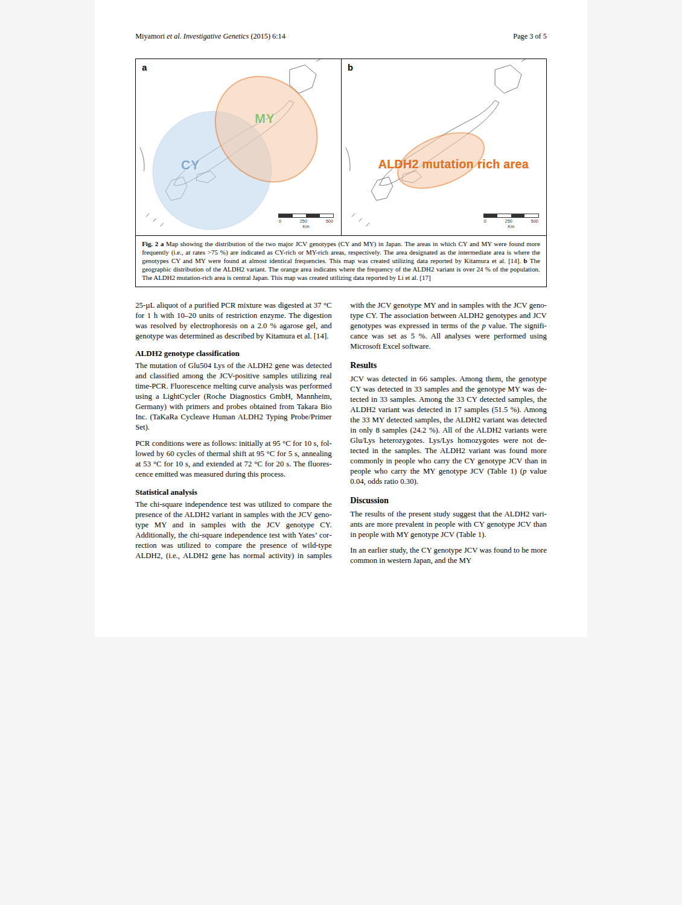Miyamori et al. Investigative Genetics (2015) 6:14
Page 3 of 5
a
MY
CY
0250500
Km
b
ALDH2 mutation rich area
0250500
Km
Fig. 2 a Map showing the distribution of the two major JCV genotypes (CY and MY) in Japan. The areas in which CY and MY were found more frequently (i.e., at rates >75 %) are indicated as CY-rich or MY-rich areas, respectively. The area designated as the intermediate area is where the genotypes CY and MY were found at almost identical frequencies. This map was created utilizing data reported by Kitamura et al. [14]. b The geographic distribution of the ALDH2 variant. The orange area indicates where the frequency of the ALDH2 variant is over 24 % of the population. The ALDH2 mutation-rich area is central Japan. This map was created utilizing data reported by Li et al. [17]
25-µL aliquot of a purified PCR mixture was digested at 37 °C for 1 h with 10–20 units of restriction enzyme. The digestion was resolved by electrophoresis on a 2.0 % agarose gel, and genotype was determined as described by Kitamura et al. [14].
ALDH2 genotype classification
The mutation of Glu504 Lys of the ALDH2 gene was detected and classified among the JCV-positive samples utilizing real time-PCR. Fluorescence melting curve analysis was performed using a LightCycler (Roche Diagnostics GmbH, Mannheim, Germany) with primers and probes obtained from Takara Bio Inc. (TaKaRa Cycleave Human ALDH2 Typing Probe/Primer Set).
PCR conditions were as follows: initially at 95 °C for 10 s, followed by 60 cycles of thermal shift at 95 °C for 5 s, annealing at 53 °C for 10 s, and extended at 72 °C for 20 s. The fluorescence emitted was measured during this process.
Statistical analysis
The chi-square independence test was utilized to compare the presence of the ALDH2 variant in samples with the JCV genotype MY and in samples with the JCV genotype CY. Additionally, the chi-square independence test with Yates’ correction was utilized to compare the presence of wild-type ALDH2, (i.e., ALDH2 gene has normal activity) in samples with the JCV genotype MY and in samples with the JCV genotype CY. The association between ALDH2 genotypes and JCV genotypes was expressed in terms of the p value. The significance was set as 5 %. All analyses were performed using Microsoft Excel software.
Results
JCV was detected in 66 samples. Among them, the genotype CY was detected in 33 samples and the genotype MY was detected in 33 samples. Among the 33 CY detected samples, the ALDH2 variant was detected in 17 samples (51.5 %). Among the 33 MY detected samples, the ALDH2 variant was detected in only 8 samples (24.2 %). All of the ALDH2 variants were Glu/Lys heterozygotes. Lys/Lys homozygotes were not detected in the samples. The ALDH2 variant was found more commonly in people who carry the CY genotype JCV than in people who carry the MY genotype JCV (Table 1) (p value 0.04, odds ratio 0.30).
Discussion
The results of the present study suggest that the ALDH2 variants are more prevalent in people with CY genotype JCV than in people with MY genotype JCV (Table 1).
In an earlier study, the CY genotype JCV was found to be more common in western Japan, and the MY